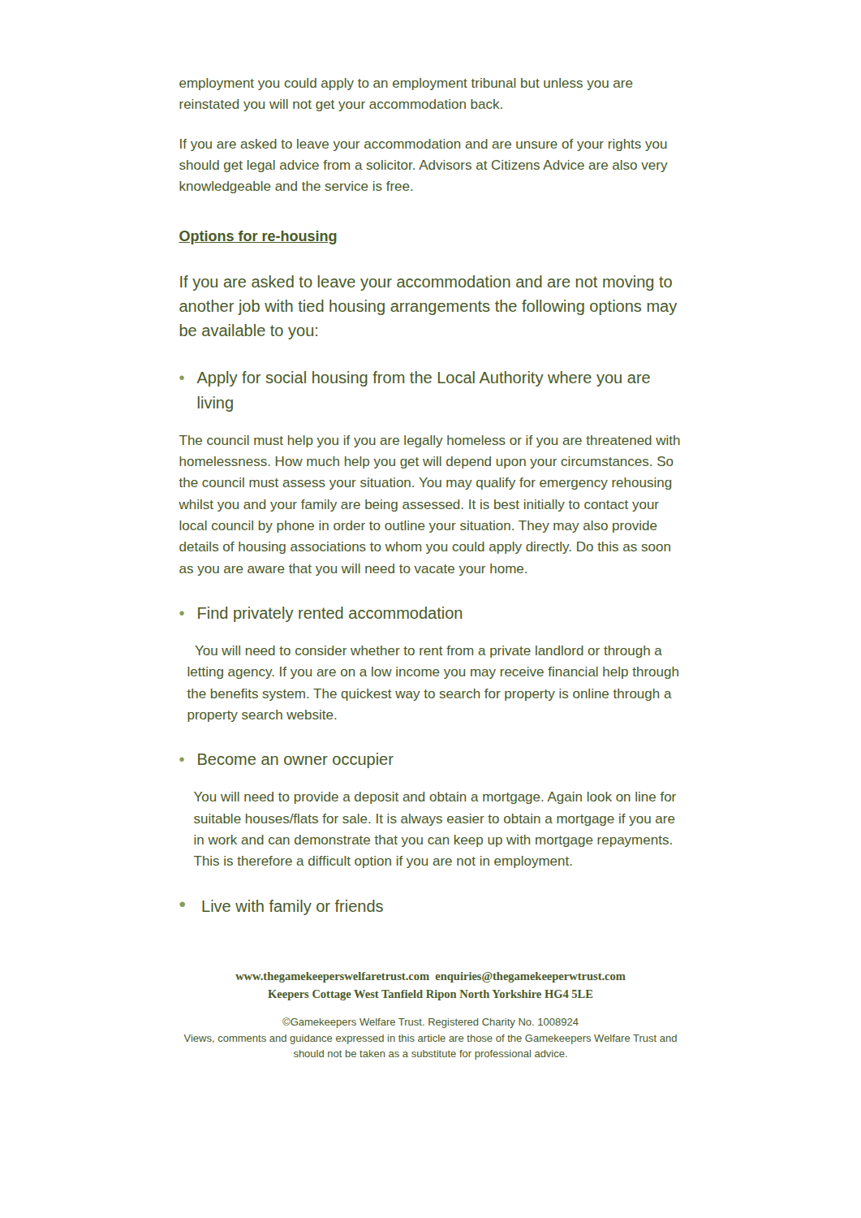employment you could apply to an employment tribunal but unless you are reinstated you will not get your accommodation back.
If you are asked to leave your accommodation and are unsure of your rights you should get legal advice from a solicitor. Advisors at Citizens Advice are also very knowledgeable and the service is free.
Options for re-housing
If you are asked to leave your accommodation and are not moving to another job with tied housing arrangements the following options may be available to you:
Apply for social housing from the Local Authority where you are living
The council must help you if you are legally homeless or if you are threatened with homelessness. How much help you get will depend upon your circumstances. So the council must assess your situation. You may qualify for emergency rehousing whilst you and your family are being assessed. It is best initially to contact your local council by phone in order to outline your situation. They may also provide details of housing associations to whom you could apply directly. Do this as soon as you are aware that you will need to vacate your home.
Find privately rented accommodation
You will need to consider whether to rent from a private landlord or through a letting agency. If you are on a low income you may receive financial help through the benefits system. The quickest way to search for property is online through a property search website.
Become an owner occupier
You will need to provide a deposit and obtain a mortgage. Again look on line for suitable houses/flats for sale. It is always easier to obtain a mortgage if you are in work and can demonstrate that you can keep up with mortgage repayments. This is therefore a difficult option if you are not in employment.
Live with family or friends
www.thegamekeeperswelfaretrust.com enquiries@thegamekeeperwtrust.com
Keepers Cottage West Tanfield Ripon North Yorkshire HG4 5LE
©Gamekeepers Welfare Trust. Registered Charity No. 1008924
Views, comments and guidance expressed in this article are those of the Gamekeepers Welfare Trust and should not be taken as a substitute for professional advice.